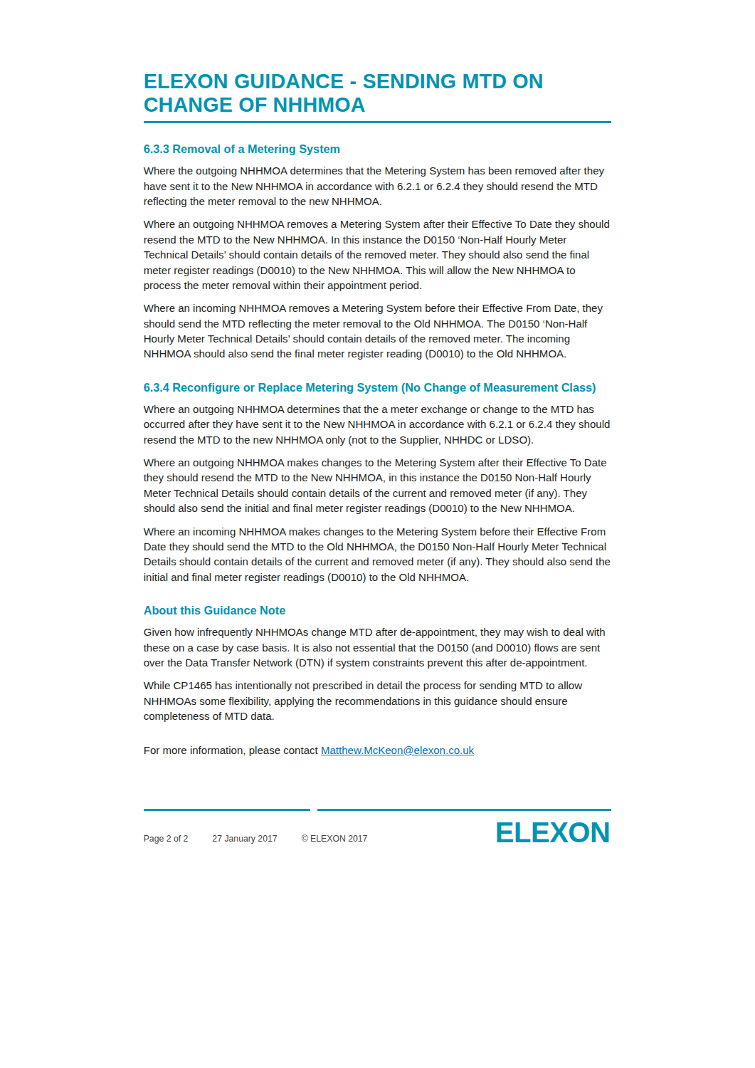ELEXON Guidance - Sending MTD on Change of NHHMOA
6.3.3 Removal of a Metering System
Where the outgoing NHHMOA determines that the Metering System has been removed after they have sent it to the New NHHMOA in accordance with 6.2.1 or 6.2.4 they should resend the MTD reflecting the meter removal to the new NHHMOA.
Where an outgoing NHHMOA removes a Metering System after their Effective To Date they should resend the MTD to the New NHHMOA. In this instance the D0150 ‘Non-Half Hourly Meter Technical Details’ should contain details of the removed meter. They should also send the final meter register readings (D0010) to the New NHHMOA. This will allow the New NHHMOA to process the meter removal within their appointment period.
Where an incoming NHHMOA removes a Metering System before their Effective From Date, they should send the MTD reflecting the meter removal to the Old NHHMOA. The D0150 ‘Non-Half Hourly Meter Technical Details’ should contain details of the removed meter. The incoming NHHMOA should also send the final meter register reading (D0010) to the Old NHHMOA.
6.3.4 Reconfigure or Replace Metering System (No Change of Measurement Class)
Where an outgoing NHHMOA determines that the a meter exchange or change to the MTD has occurred after they have sent it to the New NHHMOA in accordance with 6.2.1 or 6.2.4 they should resend the MTD to the new NHHMOA only (not to the Supplier, NHHDC or LDSO).
Where an outgoing NHHMOA makes changes to the Metering System after their Effective To Date they should resend the MTD to the New NHHMOA, in this instance the D0150 Non-Half Hourly Meter Technical Details should contain details of the current and removed meter (if any). They should also send the initial and final meter register readings (D0010) to the New NHHMOA.
Where an incoming NHHMOA makes changes to the Metering System before their Effective From Date they should send the MTD to the Old NHHMOA, the D0150 Non-Half Hourly Meter Technical Details should contain details of the current and removed meter (if any). They should also send the initial and final meter register readings (D0010) to the Old NHHMOA.
About this Guidance Note
Given how infrequently NHHMOAs change MTD after de-appointment, they may wish to deal with these on a case by case basis. It is also not essential that the D0150 (and D0010) flows are sent over the Data Transfer Network (DTN) if system constraints prevent this after de-appointment.
While CP1465 has intentionally not prescribed in detail the process for sending MTD to allow NHHMOAs some flexibility, applying the recommendations in this guidance should ensure completeness of MTD data.
For more information, please contact Matthew.McKeon@elexon.co.uk
Page 2 of 2 27 January 2017 © ELEXON 2017
ELEXON